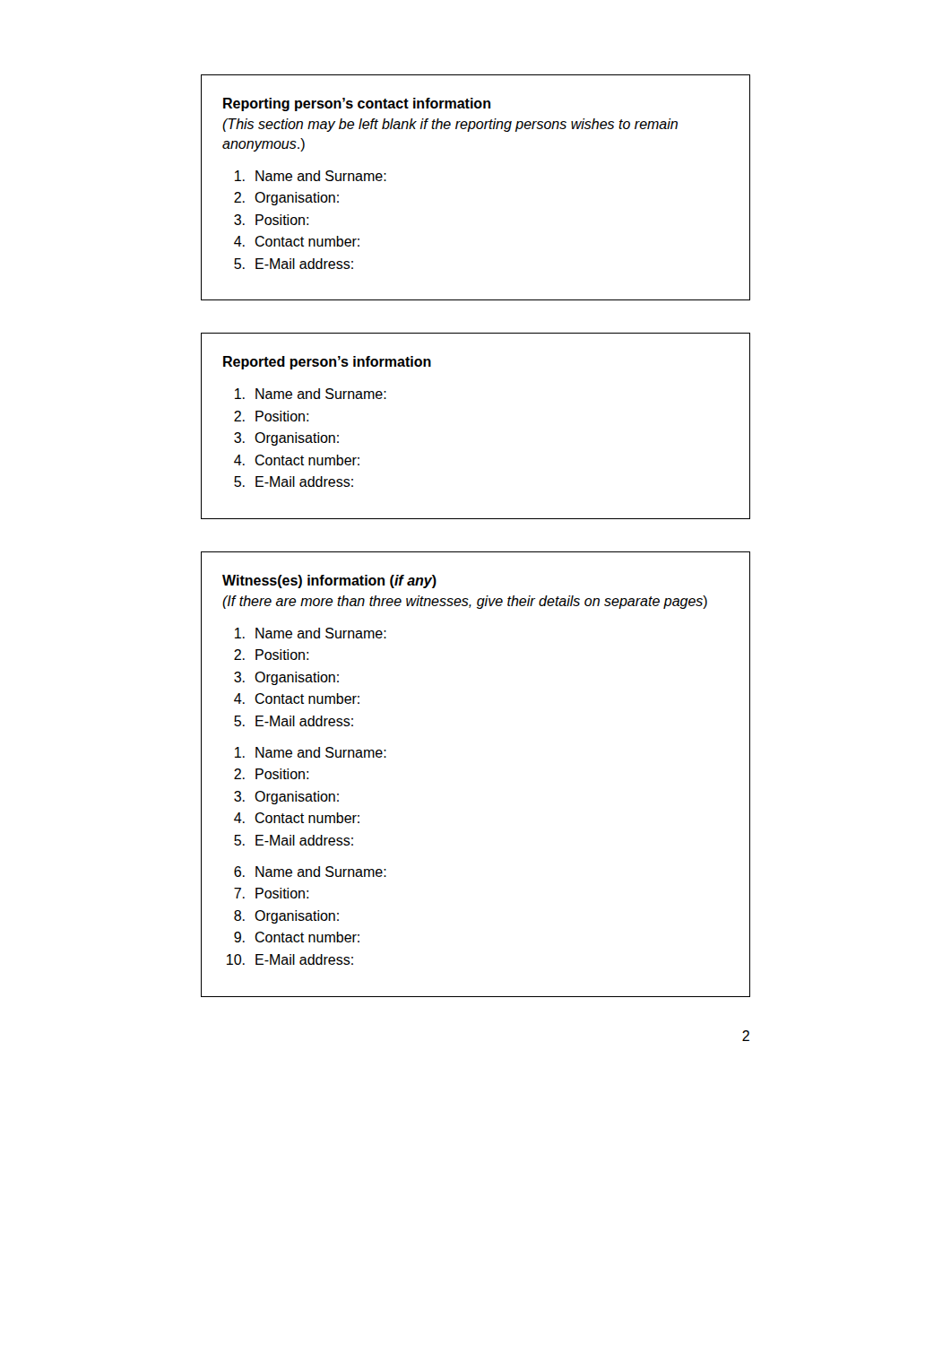Reporting person’s contact information
(This section may be left blank if the reporting persons wishes to remain anonymous.)
Name and Surname:
Organisation:
Position:
Contact number:
E-Mail address:
Reported person’s information
Name and Surname:
Position:
Organisation:
Contact number:
E-Mail address:
Witness(es) information (if any)
(If there are more than three witnesses, give their details on separate pages)
Name and Surname:
Position:
Organisation:
Contact number:
E-Mail address:
Name and Surname:
Position:
Organisation:
Contact number:
E-Mail address:
Name and Surname:
Position:
Organisation:
Contact number:
E-Mail address:
2